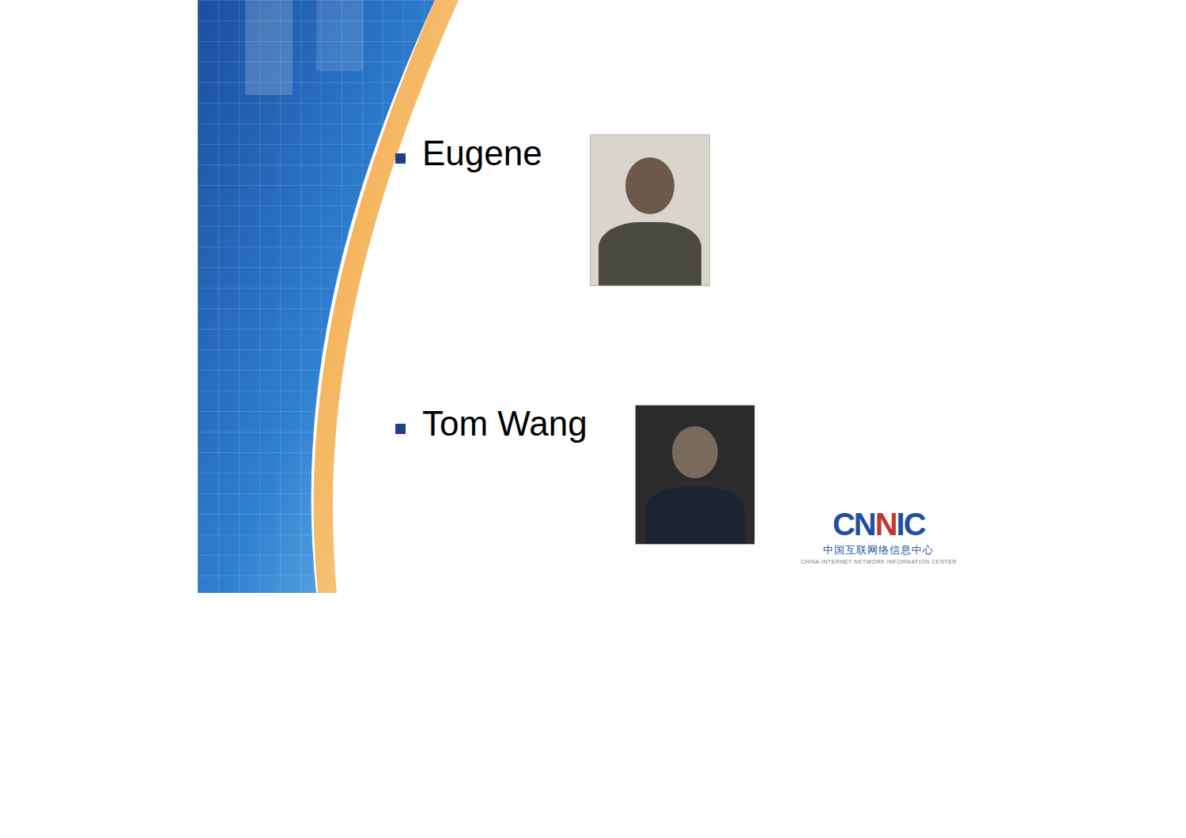Eugene
Tom Wang
CNNIC
中国互联网络信息中心
CHINA INTERNET NETWORK INFORMATION CENTER